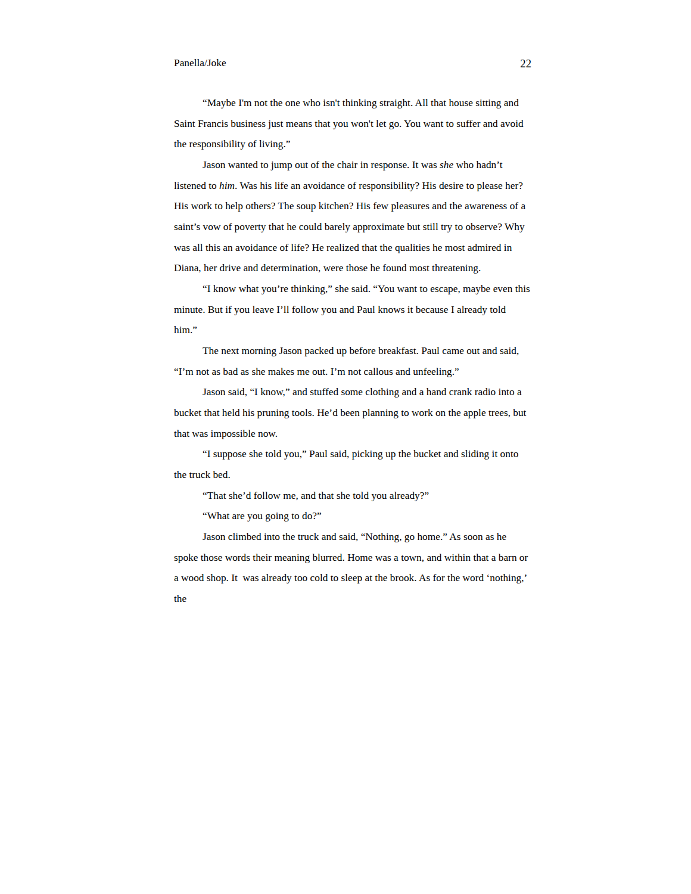Panella/Joke
22
“Maybe I'm not the one who isn't thinking straight. All that house sitting and Saint Francis business just means that you won't let go. You want to suffer and avoid the responsibility of living.”
Jason wanted to jump out of the chair in response. It was she who hadn’t listened to him. Was his life an avoidance of responsibility? His desire to please her? His work to help others? The soup kitchen? His few pleasures and the awareness of a saint’s vow of poverty that he could barely approximate but still try to observe? Why was all this an avoidance of life? He realized that the qualities he most admired in Diana, her drive and determination, were those he found most threatening.
“I know what you’re thinking,” she said. “You want to escape, maybe even this minute. But if you leave I’ll follow you and Paul knows it because I already told him.”
The next morning Jason packed up before breakfast. Paul came out and said, “I’m not as bad as she makes me out. I’m not callous and unfeeling.”
Jason said, “I know,” and stuffed some clothing and a hand crank radio into a bucket that held his pruning tools. He’d been planning to work on the apple trees, but that was impossible now.
“I suppose she told you,” Paul said, picking up the bucket and sliding it onto the truck bed.
“That she’d follow me, and that she told you already?”
“What are you going to do?”
Jason climbed into the truck and said, “Nothing, go home.” As soon as he spoke those words their meaning blurred. Home was a town, and within that a barn or a wood shop. It was already too cold to sleep at the brook. As for the word ‘nothing,’ the